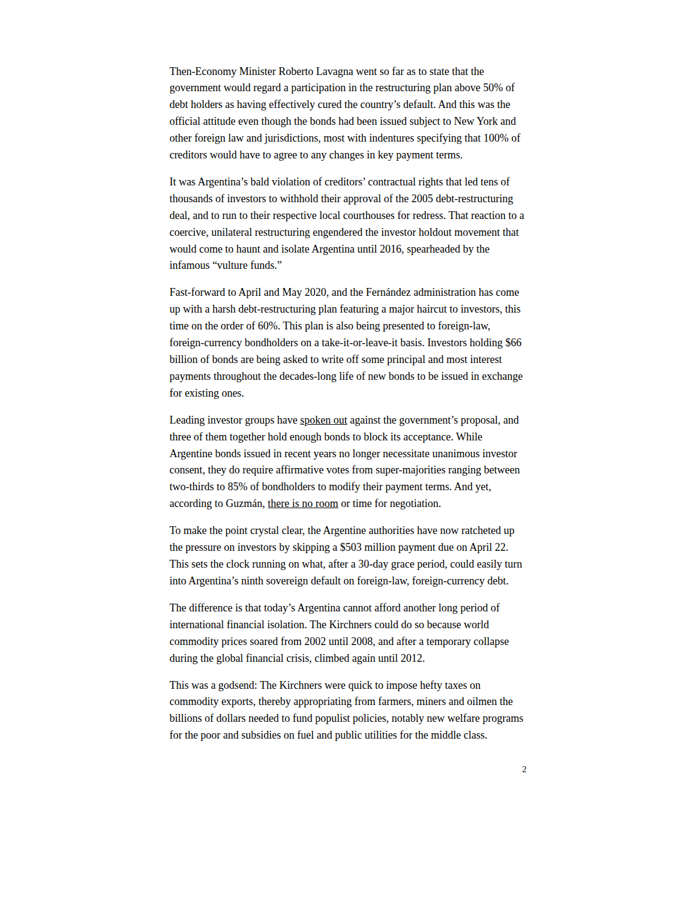Then-Economy Minister Roberto Lavagna went so far as to state that the government would regard a participation in the restructuring plan above 50% of debt holders as having effectively cured the country’s default. And this was the official attitude even though the bonds had been issued subject to New York and other foreign law and jurisdictions, most with indentures specifying that 100% of creditors would have to agree to any changes in key payment terms.
It was Argentina’s bald violation of creditors’ contractual rights that led tens of thousands of investors to withhold their approval of the 2005 debt-restructuring deal, and to run to their respective local courthouses for redress. That reaction to a coercive, unilateral restructuring engendered the investor holdout movement that would come to haunt and isolate Argentina until 2016, spearheaded by the infamous “vulture funds.”
Fast-forward to April and May 2020, and the Fernández administration has come up with a harsh debt-restructuring plan featuring a major haircut to investors, this time on the order of 60%. This plan is also being presented to foreign-law, foreign-currency bondholders on a take-it-or-leave-it basis. Investors holding $66 billion of bonds are being asked to write off some principal and most interest payments throughout the decades-long life of new bonds to be issued in exchange for existing ones.
Leading investor groups have spoken out against the government’s proposal, and three of them together hold enough bonds to block its acceptance. While Argentine bonds issued in recent years no longer necessitate unanimous investor consent, they do require affirmative votes from super-majorities ranging between two-thirds to 85% of bondholders to modify their payment terms. And yet, according to Guzmán, there is no room or time for negotiation.
To make the point crystal clear, the Argentine authorities have now ratcheted up the pressure on investors by skipping a $503 million payment due on April 22. This sets the clock running on what, after a 30-day grace period, could easily turn into Argentina’s ninth sovereign default on foreign-law, foreign-currency debt.
The difference is that today’s Argentina cannot afford another long period of international financial isolation. The Kirchners could do so because world commodity prices soared from 2002 until 2008, and after a temporary collapse during the global financial crisis, climbed again until 2012.
This was a godsend: The Kirchners were quick to impose hefty taxes on commodity exports, thereby appropriating from farmers, miners and oilmen the billions of dollars needed to fund populist policies, notably new welfare programs for the poor and subsidies on fuel and public utilities for the middle class.
2